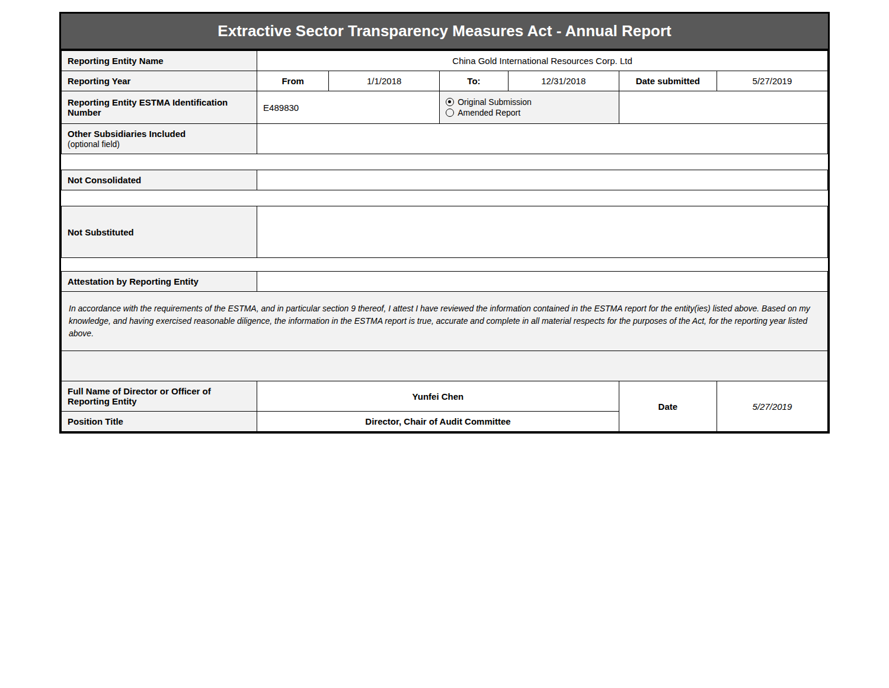Extractive Sector Transparency Measures Act - Annual Report
| Reporting Entity Name | China Gold International Resources Corp. Ltd |
| Reporting Year | From | 1/1/2018 | To: | 12/31/2018 | Date submitted | 5/27/2019 |
| Reporting Entity ESTMA Identification Number | E489830 | Original Submission Amended Report | |
| Other Subsidiaries Included (optional field) | |
| Not Consolidated | |
| Not Substituted | |
| Attestation by Reporting Entity | |
| In accordance with the requirements of the ESTMA, and in particular section 9 thereof, I attest I have reviewed the information contained in the ESTMA report for the entity(ies) listed above. Based on my knowledge, and having exercised reasonable diligence, the information in the ESTMA report is true, accurate and complete in all material respects for the purposes of the Act, for the reporting year listed above. |
| Full Name of Director or Officer of Reporting Entity | Yunfei Chen | Date | 5/27/2019 |
| Position Title | Director, Chair of Audit Committee |